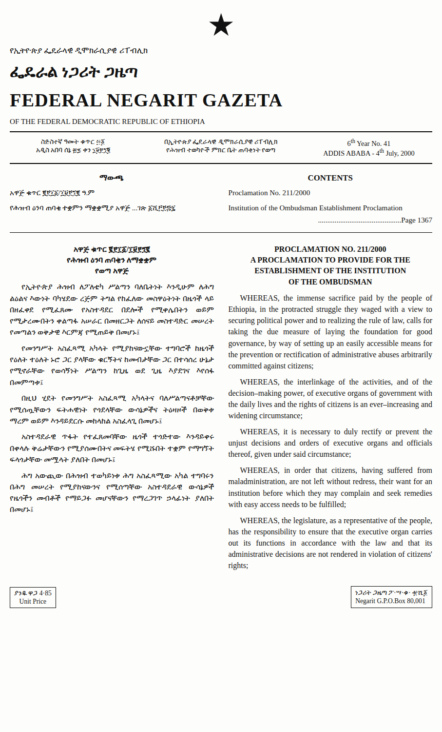★
የኢትዮጵያ ፌዴራላዊ ዲሞክራሲያዊ ሪፐብሊክ
ፌዴራል ነጋሪት ጋዜጣ
FEDERAL NEGARIT GAZETA
OF THE FEDERAL DEMOCRATIC REPUBLIC OF ETHIOPIA
| ስድስተኛ ዓመት ቁጥር ፵፩ አዲስ አበባ ሰኔ ፳፯ ቀን ፲፱፻፺፪ | በኢትዮጵያ ፌዴራላዊ ዲሞክራሲያዊ ሪፐብሊክ የሕዝብ ተወካዮች ምክር ቤት ጠባቂነት የወጣ | 6 th Year No. 41 ADDIS ABABA - 4 th July, 2000 |
ማውጫ
አዋጅ ቁጥር ፪፻፲፩/፲፱፻፺፪ ዓ.ም
የሕዝብ ዕንባ ጠባቂ ተቋምን ማቋቋሚያ አዋጅ ...ገጽ ፩ሺ፫፻፷፯
CONTENTS
Proclamation No. 211/2000
Institution of the Ombudsman Establishment Proclamation
.............................................Page 1367
አዋጅ ቁጥር ፪፻፲፩/፲፱፻፺፪
የሕዝብ ዕንባ ጠባቂን ለማቋቋም
የወጣ አዋጅ
የኢትዮጵያ ሕዝብ ለፖለቲካ ሥልጣን ባለቤትነት እንዲሁም ለሕግ ልዕልና እውነት ባካሄደው ረጅም ትግል የከፈለው መስዋዕትነት በዜጎች ላይ በዘፈቀደ የሚፈጸሙ የአስተዳደር በደሎች የሚቀሌበትን ወይም የሚታረሙበትን ቀልጣፋ አሠራር በመዘርጋት ለሰናይ መስተዳድር መሠረት የመጣልን ወቅታዊ እርምጃ የሚጠይቅ በመሆኑ፤
የመንግሥት አስፈጻሚ አካላት የሚያከናውኗቸው ተግባሮች ከዜጎች የዕለት ተዕለት ኑሮ ጋር ያላቸው ቁርኝትና ከመብታቸው ጋር በተሳሰረ ሁኔታ የሚኖራቸው የወሳኝነት ሥልጣን ከጊዜ ወደ ጊዜ እያደገና እየሰፋ በመምጣቱ፤
በዚህ ሂደት የመንግሥት አስፈጻሚ አካላትና ባለሥልጣናቶቻቸው የሚሰጧቸውን ፍትሐዊነት የጎደላቸው ውሳኔዎችና ትዕዛዞች በወቅቱ ማረም ወይም እንዳይደርሱ መከላከል አስፈላጊ በመሆኑ፤
አስተዳደራዊ ጥፋት የተፈጸመባቸው ዜጎች ተጎድተው እንዳይቀሩ በቀላሉ ቅሬታቸውን የሚያሰሙበትና መፍትሄ የሚሹበት ተቋም የማግኘት ፍላጎታቸው መሟላት ያለበት በመሆኑ፤
ሕግ አውጪው በሕዝብ ተወካይነቱ ሕግ አስፈጻሚው አካል ተግባሩን በሕግ መሠረት የሚያከናውንና የሚሰጣቸው አስተዳደራዊ ውሳኔዎች የዜጎችን መብቶች የማይጋፉ መሆናቸውን የማረጋገጥ ኃላፊነት ያለበት በመሆኑ፤
PROCLAMATION NO. 211/2000
A PROCLAMATION TO PROVIDE FOR THE
ESTABLISHMENT OF THE INSTITUTION
OF THE OMBUDSMAN
WHEREAS, the immense sacrifice paid by the people of Ethiopia, in the protracted struggle they waged with a view to securing political power and to realizing the rule of law, calls for taking the due measure of laying the foundation for good governance, by way of setting up an easily accessible means for the prevention or rectification of administrative abuses arbitrarily committed against citizens;
WHEREAS, the interlinkage of the activities, and of the decision–making power, of executive organs of government with the daily lives and the rights of citizens is an ever–increasing and widening circumstance;
WHEREAS, it is necessary to duly rectify or prevent the unjust decisions and orders of executive organs and officials thereof, given under said circumstance;
WHEREAS, in order that citizens, having suffered from maladministration, are not left without redress, their want for an institution before which they may complain and seek remedies with easy access needs to be fulfilled;
WHEREAS, the legislature, as a representative of the people, has the responsibility to ensure that the executive organ carries out its functions in accordance with the law and that its administrative decisions are not rendered in violation of citizens' rights;
ያንዱ ዋጋ 4·85
Unit Price
ነጋሪት ጋዜጣ ፖ·ሣ·ቁ· ፹ሺ፩
Negarit G.P.O.Box 80,001